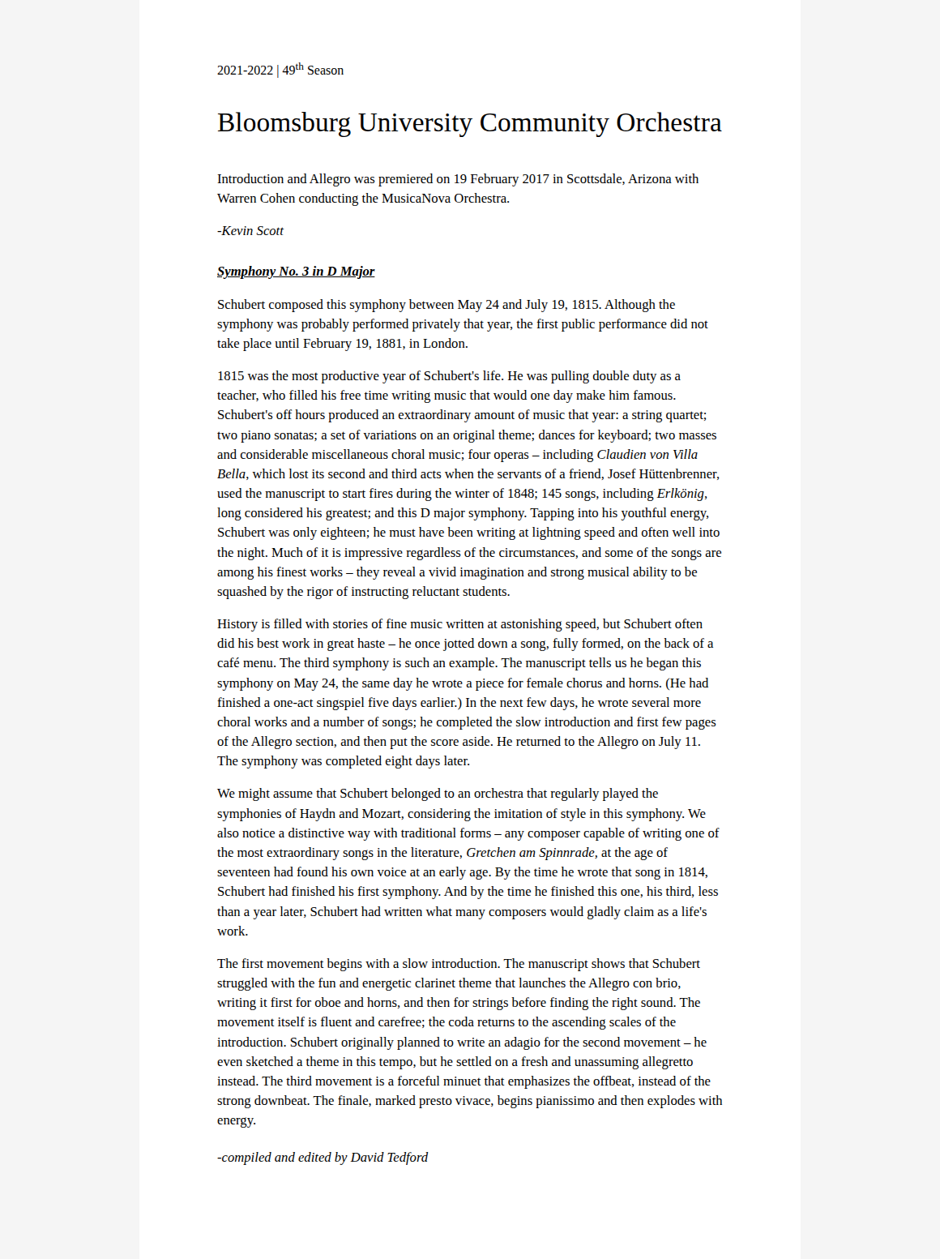2021-2022 | 49th Season
Bloomsburg University Community Orchestra
Introduction and Allegro was premiered on 19 February 2017 in Scottsdale, Arizona with Warren Cohen conducting the MusicaNova Orchestra.
-Kevin Scott
Symphony No. 3 in D Major
Schubert composed this symphony between May 24 and July 19, 1815. Although the symphony was probably performed privately that year, the first public performance did not take place until February 19, 1881, in London.
1815 was the most productive year of Schubert's life. He was pulling double duty as a teacher, who filled his free time writing music that would one day make him famous. Schubert's off hours produced an extraordinary amount of music that year: a string quartet; two piano sonatas; a set of variations on an original theme; dances for keyboard; two masses and considerable miscellaneous choral music; four operas – including Claudien von Villa Bella, which lost its second and third acts when the servants of a friend, Josef Hüttenbrenner, used the manuscript to start fires during the winter of 1848; 145 songs, including Erlkönig, long considered his greatest; and this D major symphony. Tapping into his youthful energy, Schubert was only eighteen; he must have been writing at lightning speed and often well into the night. Much of it is impressive regardless of the circumstances, and some of the songs are among his finest works – they reveal a vivid imagination and strong musical ability to be squashed by the rigor of instructing reluctant students.
History is filled with stories of fine music written at astonishing speed, but Schubert often did his best work in great haste – he once jotted down a song, fully formed, on the back of a café menu. The third symphony is such an example. The manuscript tells us he began this symphony on May 24, the same day he wrote a piece for female chorus and horns. (He had finished a one-act singspiel five days earlier.) In the next few days, he wrote several more choral works and a number of songs; he completed the slow introduction and first few pages of the Allegro section, and then put the score aside. He returned to the Allegro on July 11. The symphony was completed eight days later.
We might assume that Schubert belonged to an orchestra that regularly played the symphonies of Haydn and Mozart, considering the imitation of style in this symphony. We also notice a distinctive way with traditional forms – any composer capable of writing one of the most extraordinary songs in the literature, Gretchen am Spinnrade, at the age of seventeen had found his own voice at an early age. By the time he wrote that song in 1814, Schubert had finished his first symphony. And by the time he finished this one, his third, less than a year later, Schubert had written what many composers would gladly claim as a life's work.
The first movement begins with a slow introduction. The manuscript shows that Schubert struggled with the fun and energetic clarinet theme that launches the Allegro con brio, writing it first for oboe and horns, and then for strings before finding the right sound. The movement itself is fluent and carefree; the coda returns to the ascending scales of the introduction. Schubert originally planned to write an adagio for the second movement – he even sketched a theme in this tempo, but he settled on a fresh and unassuming allegretto instead. The third movement is a forceful minuet that emphasizes the offbeat, instead of the strong downbeat. The finale, marked presto vivace, begins pianissimo and then explodes with energy.
-compiled and edited by David Tedford